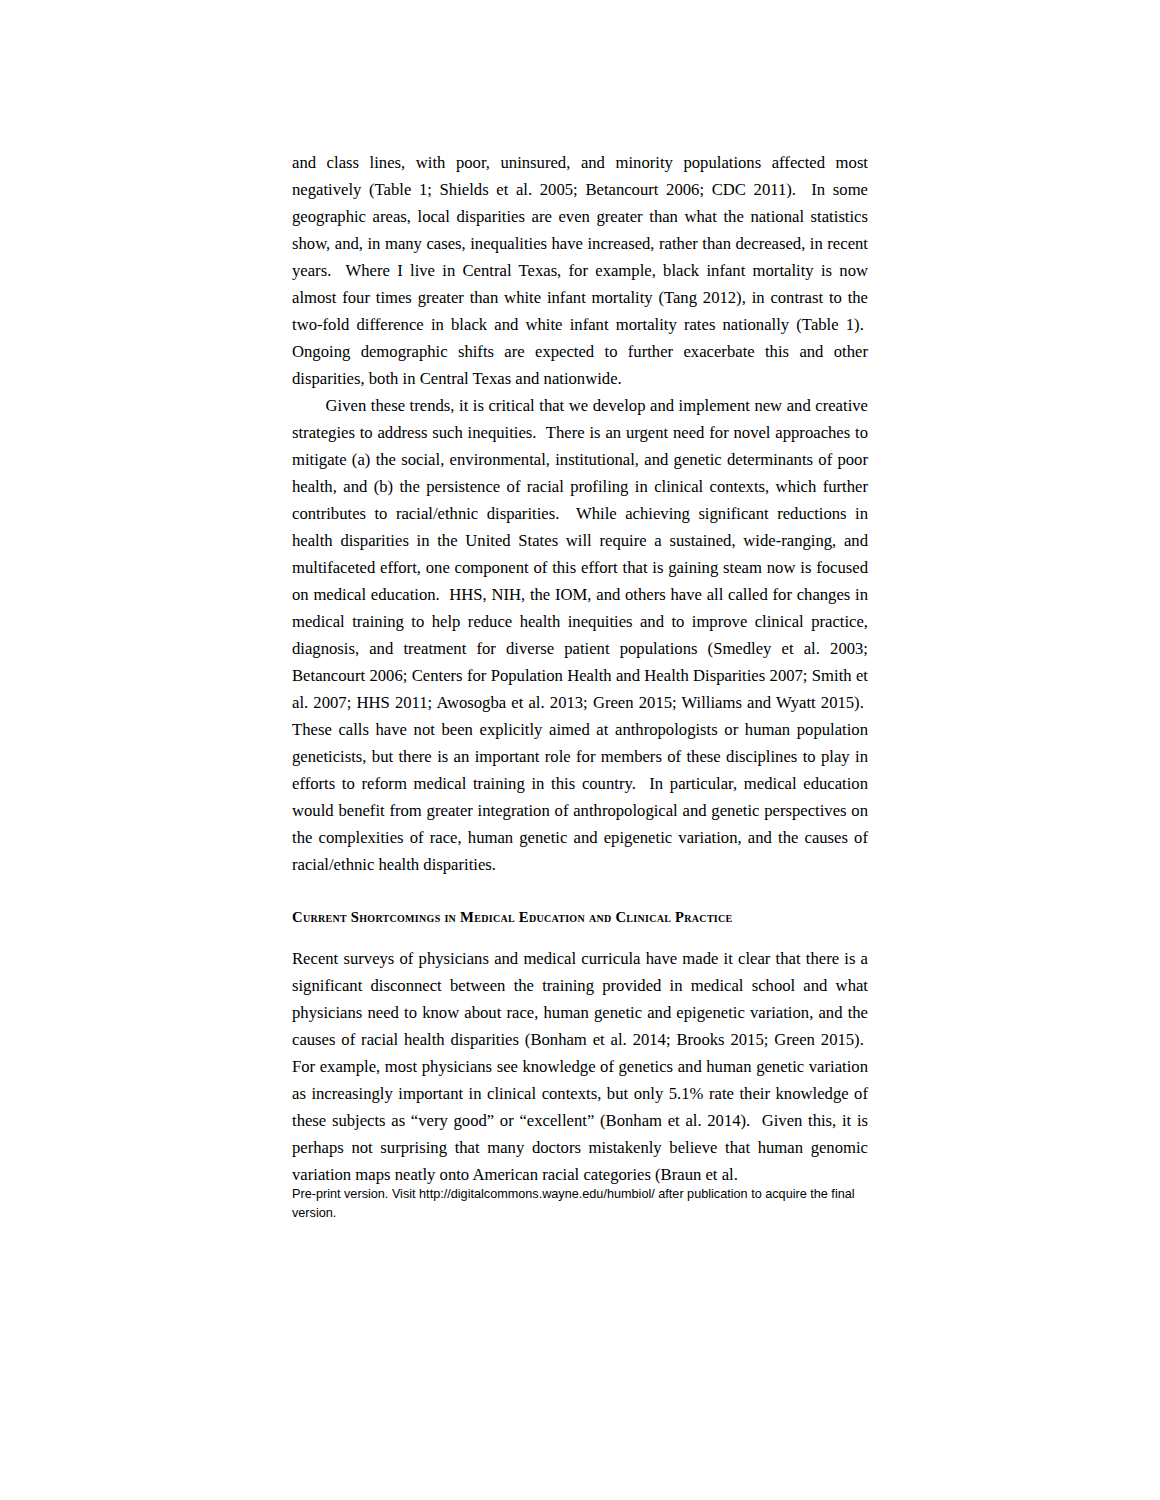and class lines, with poor, uninsured, and minority populations affected most negatively (Table 1; Shields et al. 2005; Betancourt 2006; CDC 2011). In some geographic areas, local disparities are even greater than what the national statistics show, and, in many cases, inequalities have increased, rather than decreased, in recent years. Where I live in Central Texas, for example, black infant mortality is now almost four times greater than white infant mortality (Tang 2012), in contrast to the two-fold difference in black and white infant mortality rates nationally (Table 1). Ongoing demographic shifts are expected to further exacerbate this and other disparities, both in Central Texas and nationwide.
Given these trends, it is critical that we develop and implement new and creative strategies to address such inequities. There is an urgent need for novel approaches to mitigate (a) the social, environmental, institutional, and genetic determinants of poor health, and (b) the persistence of racial profiling in clinical contexts, which further contributes to racial/ethnic disparities. While achieving significant reductions in health disparities in the United States will require a sustained, wide-ranging, and multifaceted effort, one component of this effort that is gaining steam now is focused on medical education. HHS, NIH, the IOM, and others have all called for changes in medical training to help reduce health inequities and to improve clinical practice, diagnosis, and treatment for diverse patient populations (Smedley et al. 2003; Betancourt 2006; Centers for Population Health and Health Disparities 2007; Smith et al. 2007; HHS 2011; Awosogba et al. 2013; Green 2015; Williams and Wyatt 2015). These calls have not been explicitly aimed at anthropologists or human population geneticists, but there is an important role for members of these disciplines to play in efforts to reform medical training in this country. In particular, medical education would benefit from greater integration of anthropological and genetic perspectives on the complexities of race, human genetic and epigenetic variation, and the causes of racial/ethnic health disparities.
Current Shortcomings in Medical Education and Clinical Practice
Recent surveys of physicians and medical curricula have made it clear that there is a significant disconnect between the training provided in medical school and what physicians need to know about race, human genetic and epigenetic variation, and the causes of racial health disparities (Bonham et al. 2014; Brooks 2015; Green 2015). For example, most physicians see knowledge of genetics and human genetic variation as increasingly important in clinical contexts, but only 5.1% rate their knowledge of these subjects as “very good” or “excellent” (Bonham et al. 2014). Given this, it is perhaps not surprising that many doctors mistakenly believe that human genomic variation maps neatly onto American racial categories (Braun et al.
Pre-print version. Visit http://digitalcommons.wayne.edu/humbiol/ after publication to acquire the final version.